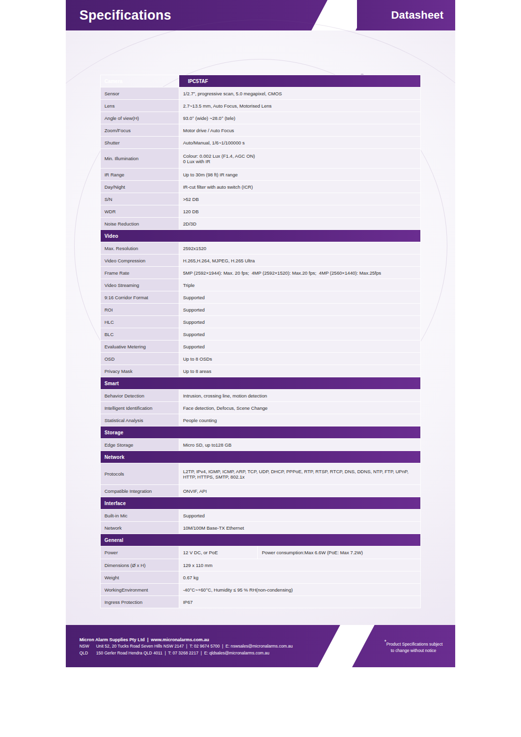Datasheet
Specifications
| Camera | IPC5TAF |
| Sensor | 1/2.7”, progressive scan, 5.0 megapixel, CMOS |
| Lens | 2.7~13.5 mm, Auto Focus, Motorised Lens |
| Angle of view(H) | 93.0° (wide) ~28.0° (tele) |
| Zoom/Focus | Motor drive / Auto Focus |
| Shutter | Auto/Manual, 1/6~1/100000 s |
| Min. Illumination | Colour: 0.002 Lux (F1.4, AGC ON) 0 Lux with IR |
| IR Range | Up to 30m (98 ft) IR range |
| Day/Night | IR-cut filter with auto switch (ICR) |
| S/N | >52 DB |
| WDR | 120 DB |
| Noise Reduction | 2D/3D |
| Video |
| Max. Resolution | 2592x1520 |
| Video Compression | H.265,H.264, MJPEG, H.265 Ultra |
| Frame Rate | 5MP (2592×1944): Max. 20 fps; 4MP (2592×1520): Max.20 fps; 4MP (2560×1440): Max.25fps |
| Video Streaming | Triple |
| 9:16 Corridor Format | Supported |
| ROI | Supported |
| HLC | Supported |
| BLC | Supported |
| Evaluative Metering | Supported |
| OSD | Up to 8 OSDs |
| Privacy Mask | Up to 8 areas |
| Smart |
| Behavior Detection | Intrusion, crossing line, motion detection |
| Intelligent Identification | Face detection, Defocus, Scene Change |
| Statistical Analysis | People counting |
| Storage |
| Edge Storage | Micro SD, up to128 GB |
| Network |
| Protocols | L2TP, IPv4, IGMP, ICMP, ARP, TCP, UDP, DHCP, PPPoE, RTP, RTSP, RTCP, DNS, DDNS, NTP, FTP, UPnP, HTTP, HTTPS, SMTP, 802.1x |
| Compatible Integration | ONVIF, API |
| Interface |
| Built-in Mic | Supported |
| Network | 10M/100M Base-TX Ethernet |
| General |
| Power | / 12 V DC, or PoE / Power consumption:Max 6.6W (PoE: Max 7.2W) / |
| Dimensions (Ø x H) | 129 x 110 mm |
| Weight | 0.67 kg |
| WorkingEnvironment | -40°C~+60°C, Humidity ≤ 95 % RH(non-condensing) |
| Ingress Protection | IP67 |
Micron Alarm Supplies Pty Ltd | www.micronalarms.com.au
NSWUnit 52, 20 Tucks Road Seven Hills NSW 2147 | T: 02 9674 5700 | E: nswsales@micronalarms.com.au
QLD150 Gerler Road Hendra QLD 4011 | T: 07 3268 2217 | E: qldsales@micronalarms.com.au
*Product Specifications subject
to change without notice